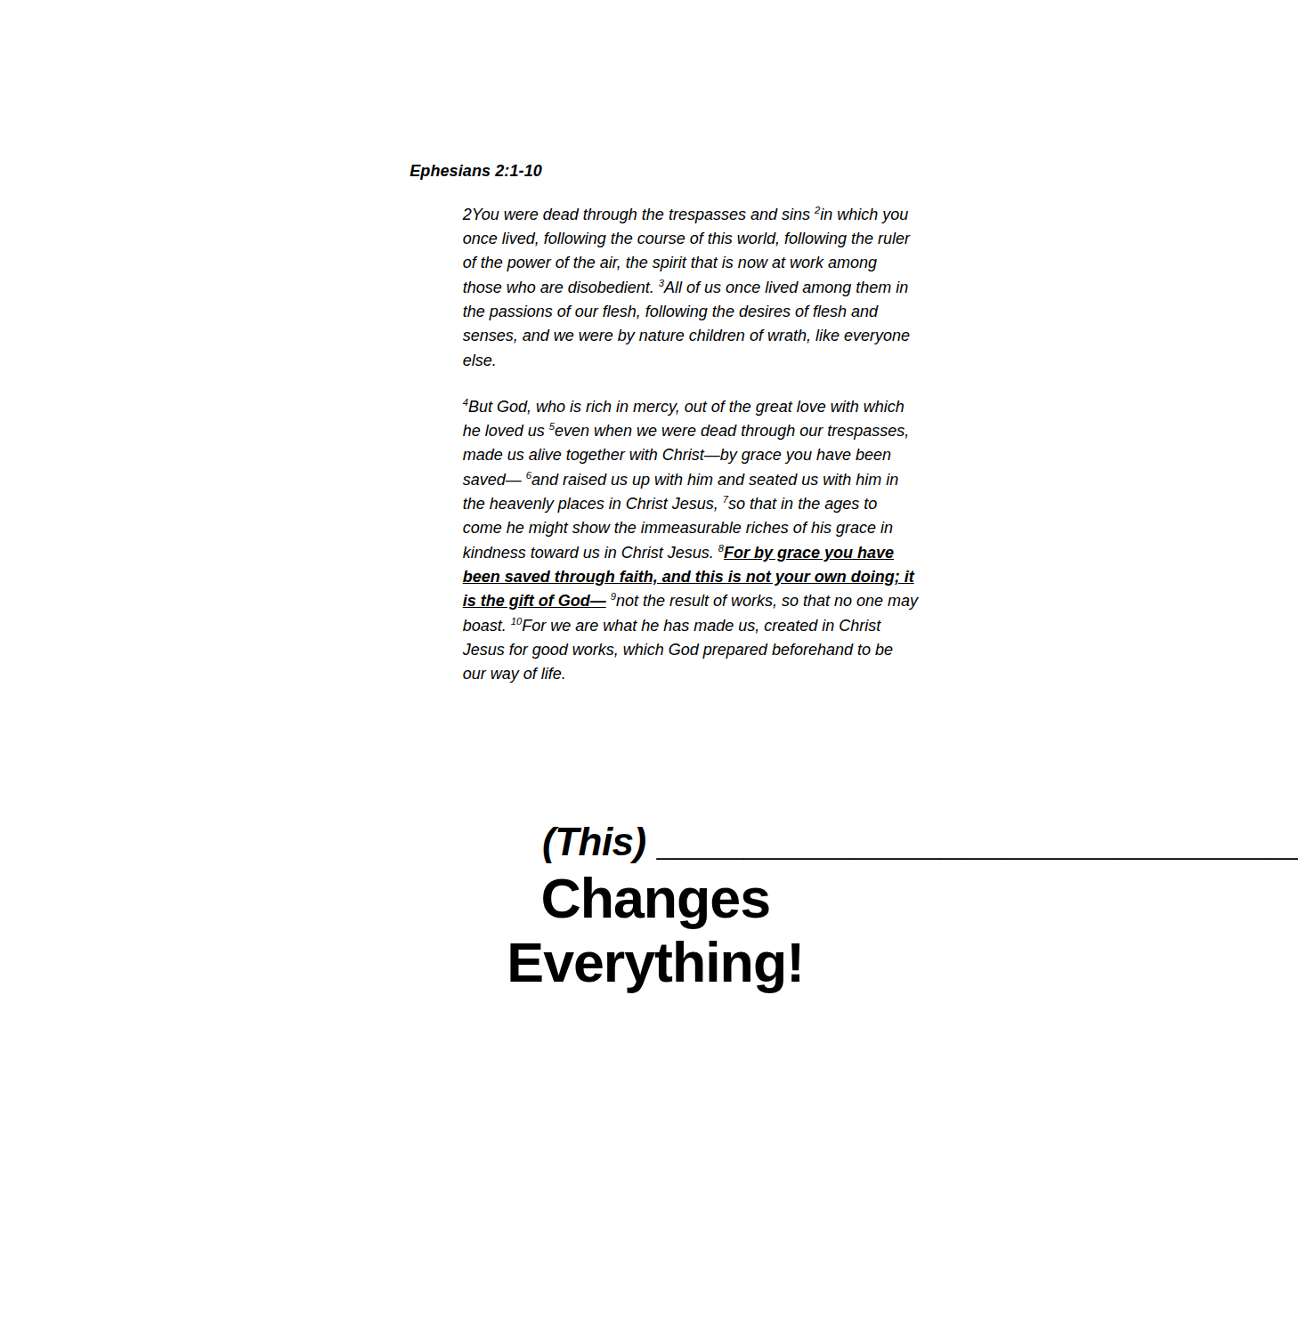Ephesians 2:1-10
2You were dead through the trespasses and sins 2in which you once lived, following the course of this world, following the ruler of the power of the air, the spirit that is now at work among those who are disobedient. 3All of us once lived among them in the passions of our flesh, following the desires of flesh and senses, and we were by nature children of wrath, like everyone else.
4But God, who is rich in mercy, out of the great love with which he loved us 5even when we were dead through our trespasses, made us alive together with Christ—by grace you have been saved— 6and raised us up with him and seated us with him in the heavenly places in Christ Jesus, 7so that in the ages to come he might show the immeasurable riches of his grace in kindness toward us in Christ Jesus. 8For by grace you have been saved through faith, and this is not your own doing; it is the gift of God— 9not the result of works, so that no one may boast. 10For we are what he has made us, created in Christ Jesus for good works, which God prepared beforehand to be our way of life.
(This) _______________________________, Changes Everything!